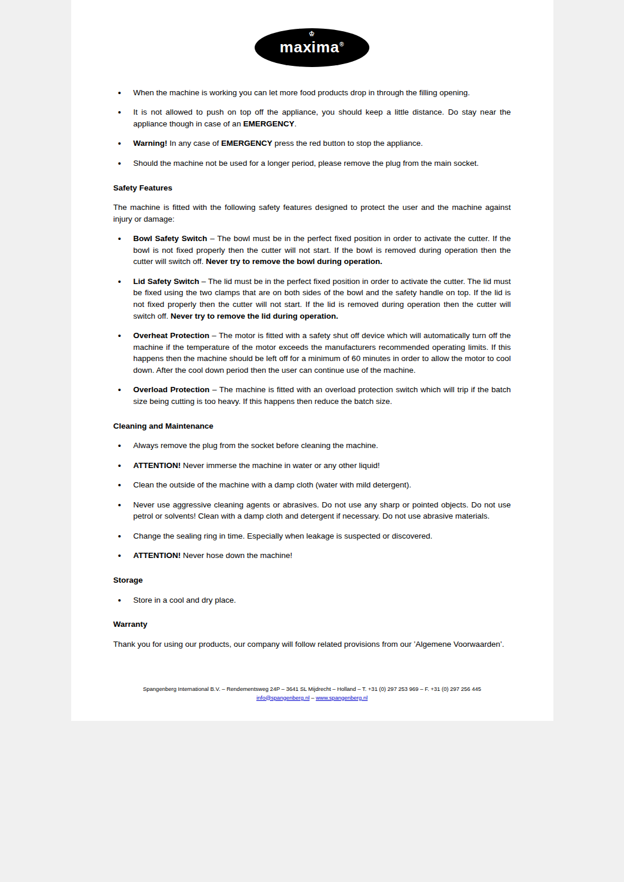♔maxima®
When the machine is working you can let more food products drop in through the filling opening.
It is not allowed to push on top off the appliance, you should keep a little distance. Do stay near the appliance though in case of an EMERGENCY.
Warning! In any case of EMERGENCY press the red button to stop the appliance.
Should the machine not be used for a longer period, please remove the plug from the main socket.
Safety Features
The machine is fitted with the following safety features designed to protect the user and the machine against injury or damage:
Bowl Safety Switch – The bowl must be in the perfect fixed position in order to activate the cutter. If the bowl is not fixed properly then the cutter will not start. If the bowl is removed during operation then the cutter will switch off. Never try to remove the bowl during operation.
Lid Safety Switch – The lid must be in the perfect fixed position in order to activate the cutter. The lid must be fixed using the two clamps that are on both sides of the bowl and the safety handle on top. If the lid is not fixed properly then the cutter will not start. If the lid is removed during operation then the cutter will switch off. Never try to remove the lid during operation.
Overheat Protection – The motor is fitted with a safety shut off device which will automatically turn off the machine if the temperature of the motor exceeds the manufacturers recommended operating limits. If this happens then the machine should be left off for a minimum of 60 minutes in order to allow the motor to cool down. After the cool down period then the user can continue use of the machine.
Overload Protection – The machine is fitted with an overload protection switch which will trip if the batch size being cutting is too heavy. If this happens then reduce the batch size.
Cleaning and Maintenance
Always remove the plug from the socket before cleaning the machine.
ATTENTION! Never immerse the machine in water or any other liquid!
Clean the outside of the machine with a damp cloth (water with mild detergent).
Never use aggressive cleaning agents or abrasives. Do not use any sharp or pointed objects. Do not use petrol or solvents! Clean with a damp cloth and detergent if necessary. Do not use abrasive materials.
Change the sealing ring in time. Especially when leakage is suspected or discovered.
ATTENTION! Never hose down the machine!
Storage
Store in a cool and dry place.
Warranty
Thank you for using our products, our company will follow related provisions from our ’Algemene Voorwaarden’.
Spangenberg International B.V. – Rendementsweg 24P – 3641 SL Mijdrecht – Holland – T. +31 (0) 297 253 969 – F. +31 (0) 297 256 445
info@spangenberg.nl – www.spangenberg.nl